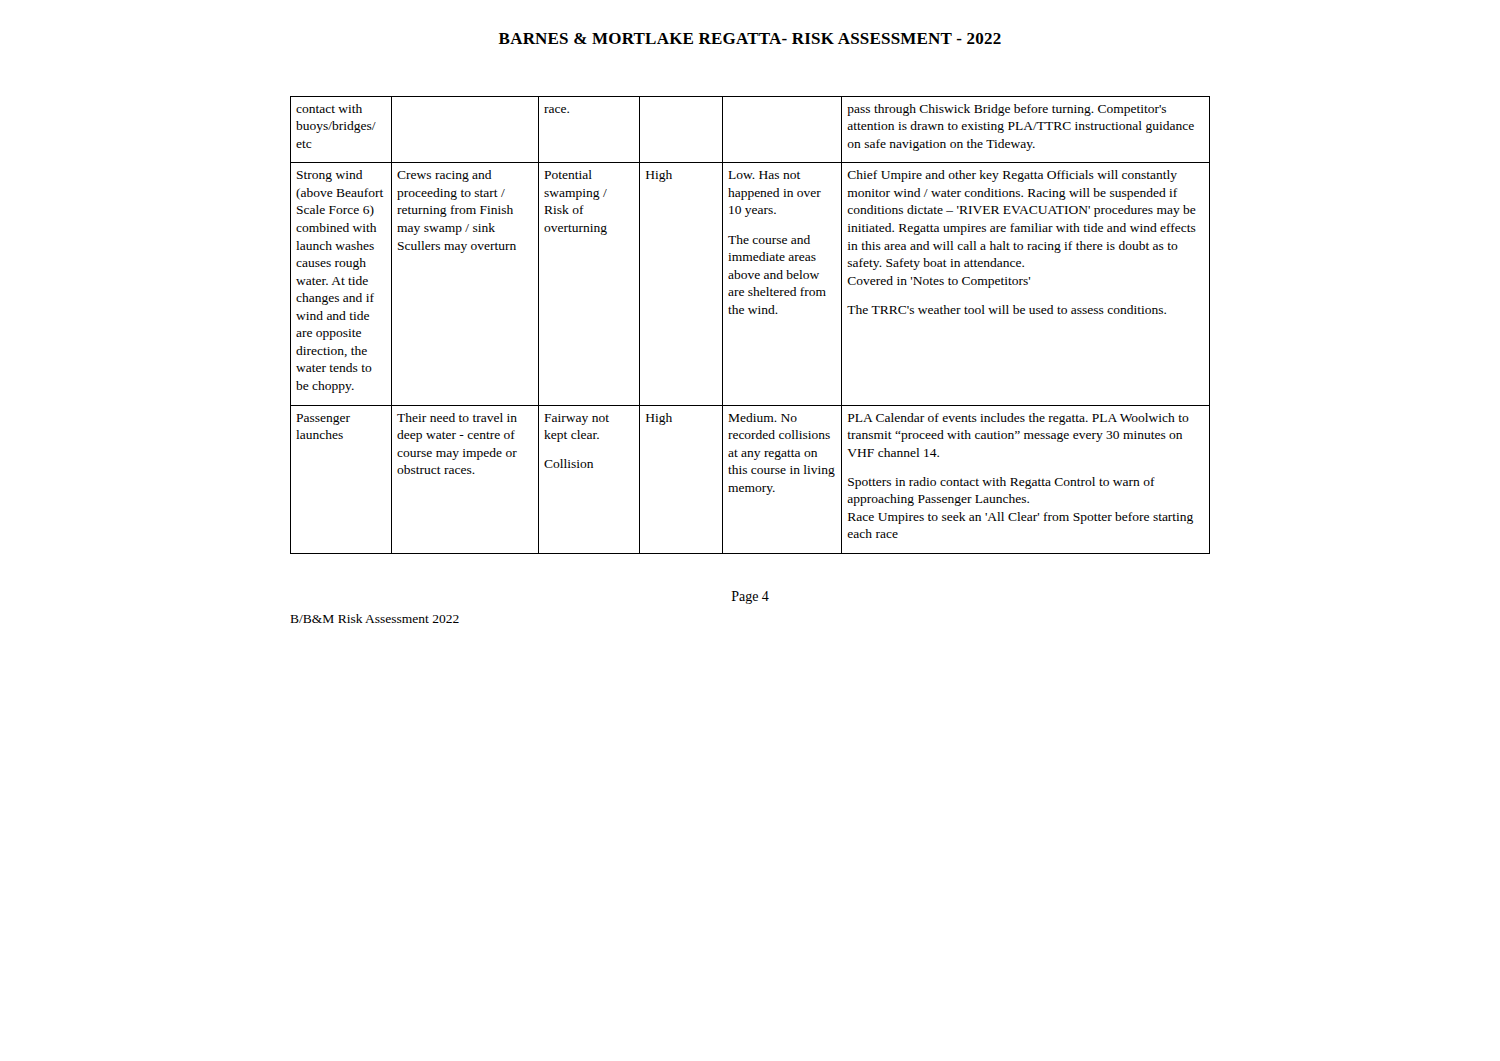BARNES & MORTLAKE REGATTA- RISK ASSESSMENT - 2022
| contact with buoys/bridges/ etc | | race. | | | pass through Chiswick Bridge before turning. Competitor's attention is drawn to existing PLA/TTRC instructional guidance on safe navigation on the Tideway. |
| Strong wind (above Beaufort Scale Force 6) combined with launch washes causes rough water. At tide changes and if wind and tide are opposite direction, the water tends to be choppy. | Crews racing and proceeding to start / returning from Finish may swamp / sink Scullers may overturn | Potential swamping / Risk of overturning | High | Low. Has not happened in over 10 years. The course and immediate areas above and below are sheltered from the wind. | Chief Umpire and other key Regatta Officials will constantly monitor wind / water conditions. Racing will be suspended if conditions dictate – 'RIVER EVACUATION' procedures may be initiated. Regatta umpires are familiar with tide and wind effects in this area and will call a halt to racing if there is doubt as to safety. Safety boat in attendance. Covered in 'Notes to Competitors' The TRRC's weather tool will be used to assess conditions. |
| Passenger launches | Their need to travel in deep water - centre of course may impede or obstruct races. | Fairway not kept clear. Collision | High | Medium. No recorded collisions at any regatta on this course in living memory. | PLA Calendar of events includes the regatta. PLA Woolwich to transmit “proceed with caution” message every 30 minutes on VHF channel 14. Spotters in radio contact with Regatta Control to warn of approaching Passenger Launches. Race Umpires to seek an 'All Clear' from Spotter before starting each race |
Page 4
B/B&M Risk Assessment 2022